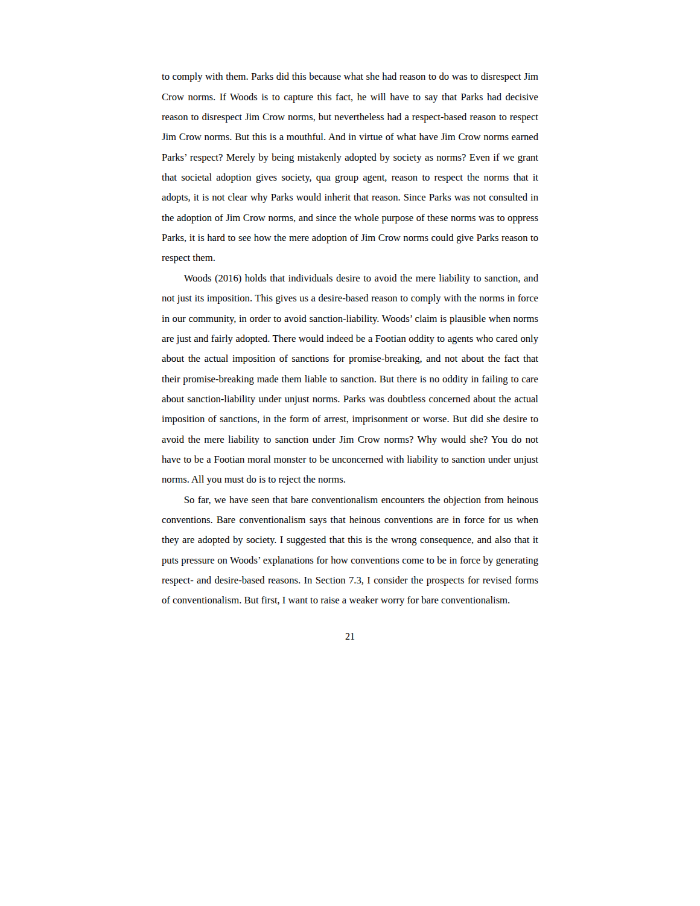to comply with them. Parks did this because what she had reason to do was to disrespect Jim Crow norms. If Woods is to capture this fact, he will have to say that Parks had decisive reason to disrespect Jim Crow norms, but nevertheless had a respect-based reason to respect Jim Crow norms. But this is a mouthful. And in virtue of what have Jim Crow norms earned Parks’ respect? Merely by being mistakenly adopted by society as norms? Even if we grant that societal adoption gives society, qua group agent, reason to respect the norms that it adopts, it is not clear why Parks would inherit that reason. Since Parks was not consulted in the adoption of Jim Crow norms, and since the whole purpose of these norms was to oppress Parks, it is hard to see how the mere adoption of Jim Crow norms could give Parks reason to respect them.
Woods (2016) holds that individuals desire to avoid the mere liability to sanction, and not just its imposition. This gives us a desire-based reason to comply with the norms in force in our community, in order to avoid sanction-liability. Woods’ claim is plausible when norms are just and fairly adopted. There would indeed be a Footian oddity to agents who cared only about the actual imposition of sanctions for promise-breaking, and not about the fact that their promise-breaking made them liable to sanction. But there is no oddity in failing to care about sanction-liability under unjust norms. Parks was doubtless concerned about the actual imposition of sanctions, in the form of arrest, imprisonment or worse. But did she desire to avoid the mere liability to sanction under Jim Crow norms? Why would she? You do not have to be a Footian moral monster to be unconcerned with liability to sanction under unjust norms. All you must do is to reject the norms.
So far, we have seen that bare conventionalism encounters the objection from heinous conventions. Bare conventionalism says that heinous conventions are in force for us when they are adopted by society. I suggested that this is the wrong consequence, and also that it puts pressure on Woods’ explanations for how conventions come to be in force by generating respect- and desire-based reasons. In Section 7.3, I consider the prospects for revised forms of conventionalism. But first, I want to raise a weaker worry for bare conventionalism.
21